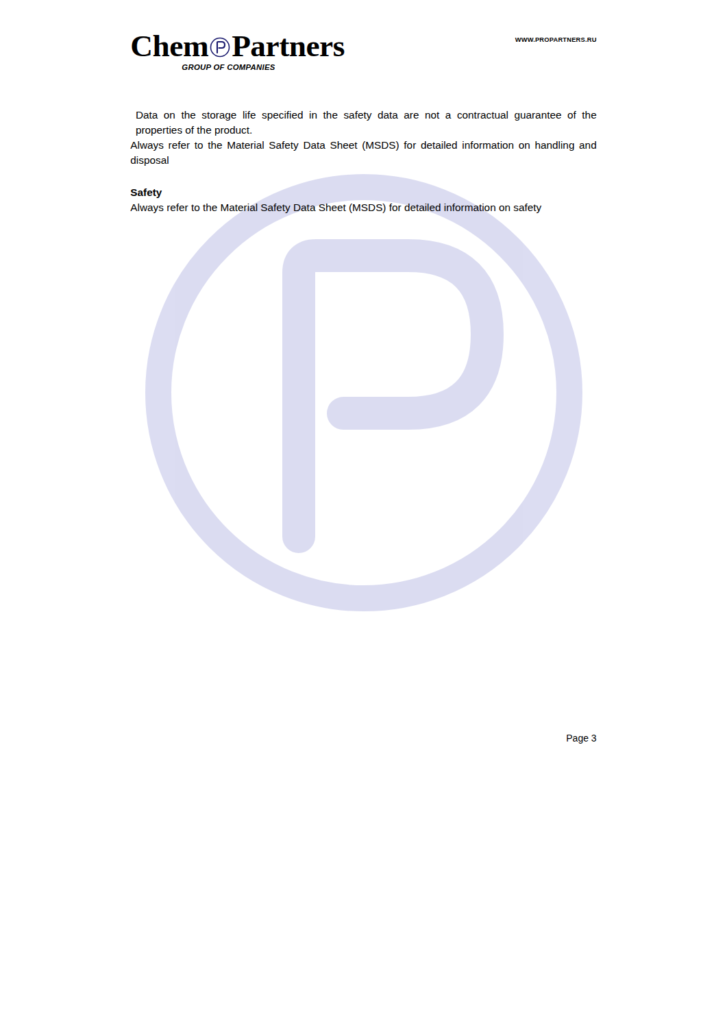Chem Partners
GROUP OF COMPANIES
WWW.PROPARTNERS.RU
Data on the storage life specified in the safety data are not a contractual guarantee of the properties of the product.
Always refer to the Material Safety Data Sheet (MSDS) for detailed information on handling and disposal
Safety
Always refer to the Material Safety Data Sheet (MSDS) for detailed information on safety
Page 3